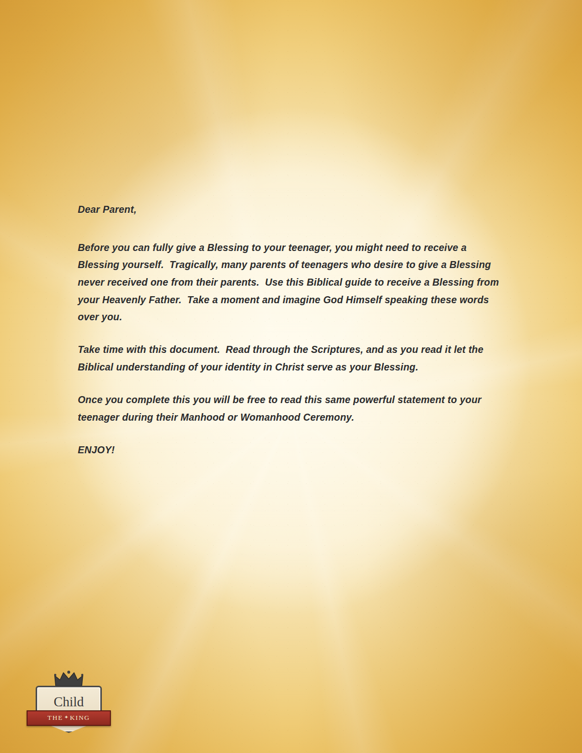Dear Parent,
Before you can fully give a Blessing to your teenager, you might need to receive a Blessing yourself. Tragically, many parents of teenagers who desire to give a Blessing never received one from their parents. Use this Biblical guide to receive a Blessing from your Heavenly Father. Take a moment and imagine God Himself speaking these words over you.
Take time with this document. Read through the Scriptures, and as you read it let the Biblical understanding of your identity in Christ serve as your Blessing.
Once you complete this you will be free to read this same powerful statement to your teenager during their Manhood or Womanhood Ceremony.
ENJOY!
Child
of
The✦King